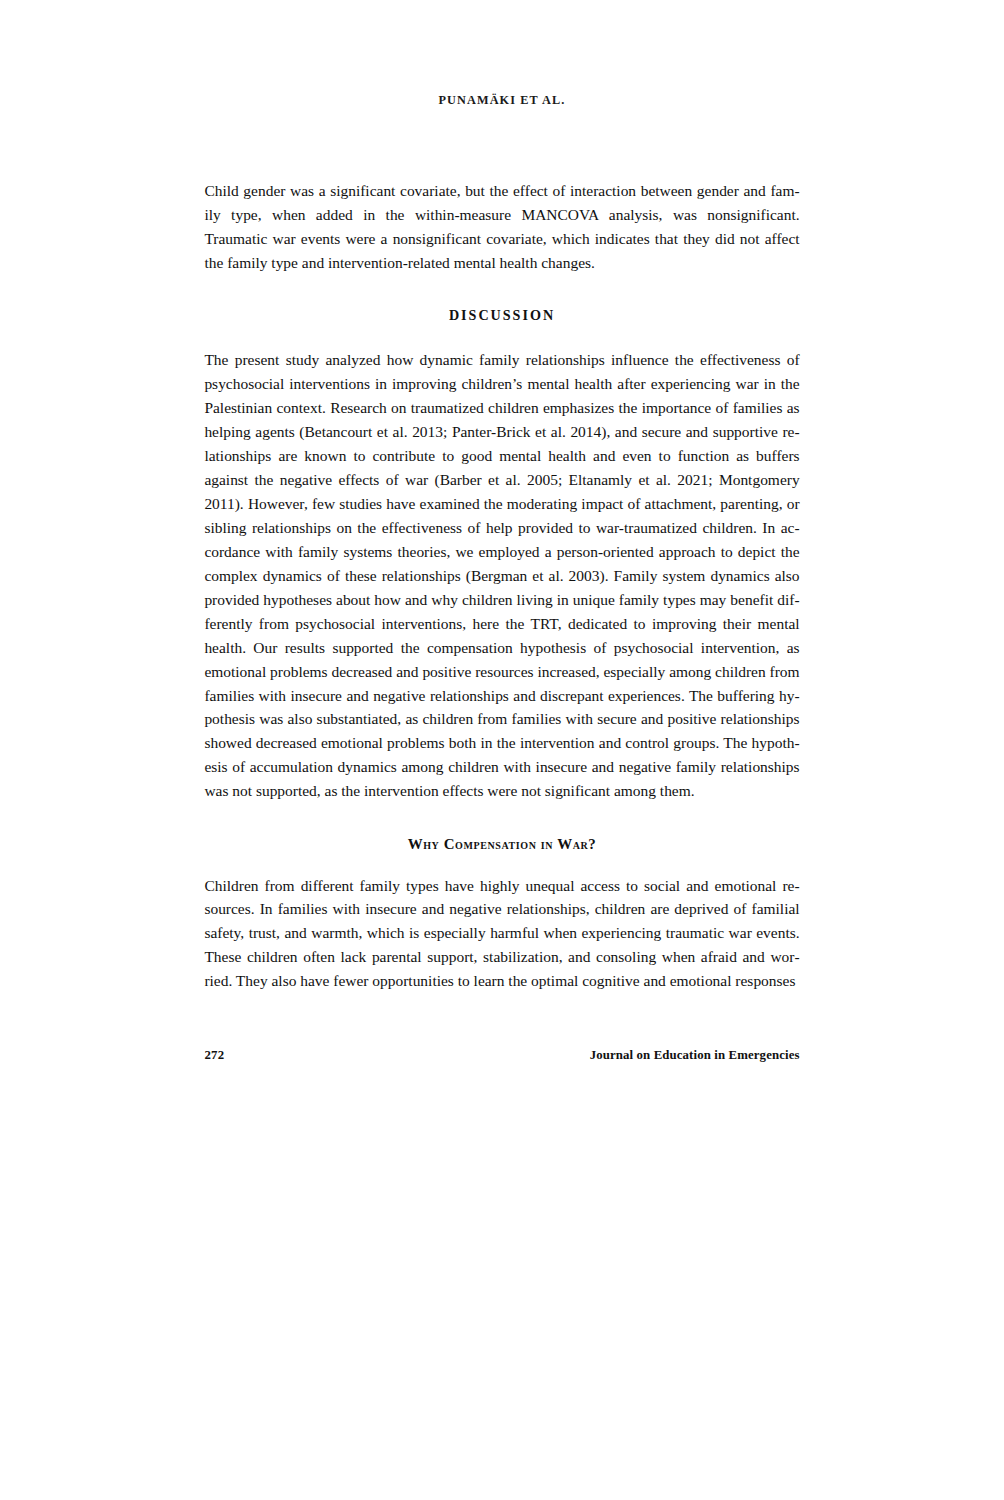Punamäki et al.
Child gender was a significant covariate, but the effect of interaction between gender and family type, when added in the within-measure MANCOVA analysis, was nonsignificant. Traumatic war events were a nonsignificant covariate, which indicates that they did not affect the family type and intervention-related mental health changes.
Discussion
The present study analyzed how dynamic family relationships influence the effectiveness of psychosocial interventions in improving children’s mental health after experiencing war in the Palestinian context. Research on traumatized children emphasizes the importance of families as helping agents (Betancourt et al. 2013; Panter-Brick et al. 2014), and secure and supportive relationships are known to contribute to good mental health and even to function as buffers against the negative effects of war (Barber et al. 2005; Eltanamly et al. 2021; Montgomery 2011). However, few studies have examined the moderating impact of attachment, parenting, or sibling relationships on the effectiveness of help provided to war-traumatized children. In accordance with family systems theories, we employed a person-oriented approach to depict the complex dynamics of these relationships (Bergman et al. 2003). Family system dynamics also provided hypotheses about how and why children living in unique family types may benefit differently from psychosocial interventions, here the TRT, dedicated to improving their mental health. Our results supported the compensation hypothesis of psychosocial intervention, as emotional problems decreased and positive resources increased, especially among children from families with insecure and negative relationships and discrepant experiences. The buffering hypothesis was also substantiated, as children from families with secure and positive relationships showed decreased emotional problems both in the intervention and control groups. The hypothesis of accumulation dynamics among children with insecure and negative family relationships was not supported, as the intervention effects were not significant among them.
Why Compensation in War?
Children from different family types have highly unequal access to social and emotional resources. In families with insecure and negative relationships, children are deprived of familial safety, trust, and warmth, which is especially harmful when experiencing traumatic war events. These children often lack parental support, stabilization, and consoling when afraid and worried. They also have fewer opportunities to learn the optimal cognitive and emotional responses
272 Journal on Education in Emergencies